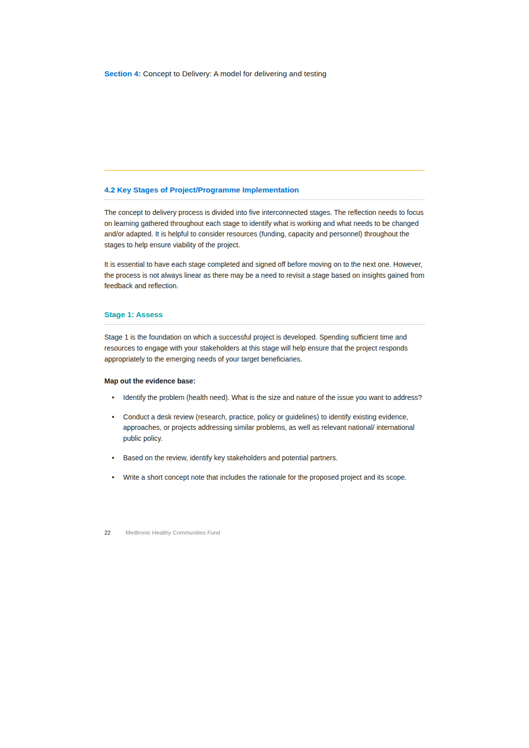Section 4: Concept to Delivery: A model for delivering and testing
4.2 Key Stages of Project/Programme Implementation
The concept to delivery process is divided into five interconnected stages. The reflection needs to focus on learning gathered throughout each stage to identify what is working and what needs to be changed and/or adapted. It is helpful to consider resources (funding, capacity and personnel) throughout the stages to help ensure viability of the project.
It is essential to have each stage completed and signed off before moving on to the next one. However, the process is not always linear as there may be a need to revisit a stage based on insights gained from feedback and reflection.
Stage 1: Assess
Stage 1 is the foundation on which a successful project is developed. Spending sufficient time and resources to engage with your stakeholders at this stage will help ensure that the project responds appropriately to the emerging needs of your target beneficiaries.
Map out the evidence base:
Identify the problem (health need). What is the size and nature of the issue you want to address?
Conduct a desk review (research, practice, policy or guidelines) to identify existing evidence, approaches, or projects addressing similar problems, as well as relevant national/ international public policy.
Based on the review, identify key stakeholders and potential partners.
Write a short concept note that includes the rationale for the proposed project and its scope.
22 Medtronic Healthy Communities Fund